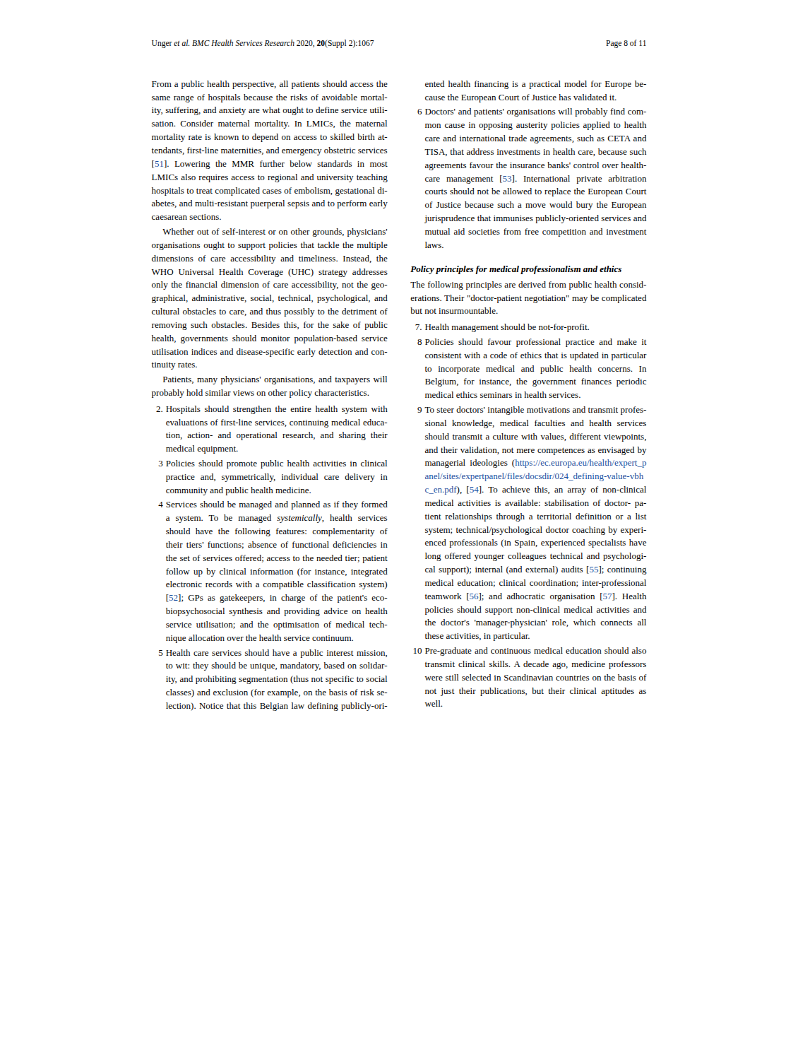Unger et al. BMC Health Services Research 2020, 20(Suppl 2):1067
Page 8 of 11
From a public health perspective, all patients should access the same range of hospitals because the risks of avoidable mortality, suffering, and anxiety are what ought to define service utilisation. Consider maternal mortality. In LMICs, the maternal mortality rate is known to depend on access to skilled birth attendants, first-line maternities, and emergency obstetric services [51]. Lowering the MMR further below standards in most LMICs also requires access to regional and university teaching hospitals to treat complicated cases of embolism, gestational diabetes, and multi-resistant puerperal sepsis and to perform early caesarean sections.
Whether out of self-interest or on other grounds, physicians' organisations ought to support policies that tackle the multiple dimensions of care accessibility and timeliness. Instead, the WHO Universal Health Coverage (UHC) strategy addresses only the financial dimension of care accessibility, not the geographical, administrative, social, technical, psychological, and cultural obstacles to care, and thus possibly to the detriment of removing such obstacles. Besides this, for the sake of public health, governments should monitor population-based service utilisation indices and disease-specific early detection and continuity rates.
Patients, many physicians' organisations, and taxpayers will probably hold similar views on other policy characteristics.
2. Hospitals should strengthen the entire health system with evaluations of first-line services, continuing medical education, action- and operational research, and sharing their medical equipment.
3 Policies should promote public health activities in clinical practice and, symmetrically, individual care delivery in community and public health medicine.
4 Services should be managed and planned as if they formed a system. To be managed systemically, health services should have the following features: complementarity of their tiers' functions; absence of functional deficiencies in the set of services offered; access to the needed tier; patient follow up by clinical information (for instance, integrated electronic records with a compatible classification system) [52]; GPs as gatekeepers, in charge of the patient's eco-biopsychosocial synthesis and providing advice on health service utilisation; and the optimisation of medical technique allocation over the health service continuum.
5 Health care services should have a public interest mission, to wit: they should be unique, mandatory, based on solidarity, and prohibiting segmentation (thus not specific to social classes) and exclusion (for example, on the basis of risk selection). Notice that this Belgian law defining publicly-oriented health financing is a practical model for Europe because the European Court of Justice has validated it.
6 Doctors' and patients' organisations will probably find common cause in opposing austerity policies applied to health care and international trade agreements, such as CETA and TISA, that address investments in health care, because such agreements favour the insurance banks' control over healthcare management [53]. International private arbitration courts should not be allowed to replace the European Court of Justice because such a move would bury the European jurisprudence that immunises publicly-oriented services and mutual aid societies from free competition and investment laws.
Policy principles for medical professionalism and ethics
The following principles are derived from public health considerations. Their "doctor-patient negotiation" may be complicated but not insurmountable.
7. Health management should be not-for-profit.
8 Policies should favour professional practice and make it consistent with a code of ethics that is updated in particular to incorporate medical and public health concerns. In Belgium, for instance, the government finances periodic medical ethics seminars in health services.
9 To steer doctors' intangible motivations and transmit professional knowledge, medical faculties and health services should transmit a culture with values, different viewpoints, and their validation, not mere competences as envisaged by managerial ideologies (https://ec.europa.eu/health/expert_panel/sites/expertpanel/files/docsdir/024_defining-value-vbhc_en.pdf), [54]. To achieve this, an array of non-clinical medical activities is available: stabilisation of doctor- patient relationships through a territorial definition or a list system; technical/psychological doctor coaching by experienced professionals (in Spain, experienced specialists have long offered younger colleagues technical and psychological support); internal (and external) audits [55]; continuing medical education; clinical coordination; inter-professional teamwork [56]; and adhocratic organisation [57]. Health policies should support non-clinical medical activities and the doctor's 'manager-physician' role, which connects all these activities, in particular.
10 Pre-graduate and continuous medical education should also transmit clinical skills. A decade ago, medicine professors were still selected in Scandinavian countries on the basis of not just their publications, but their clinical aptitudes as well.